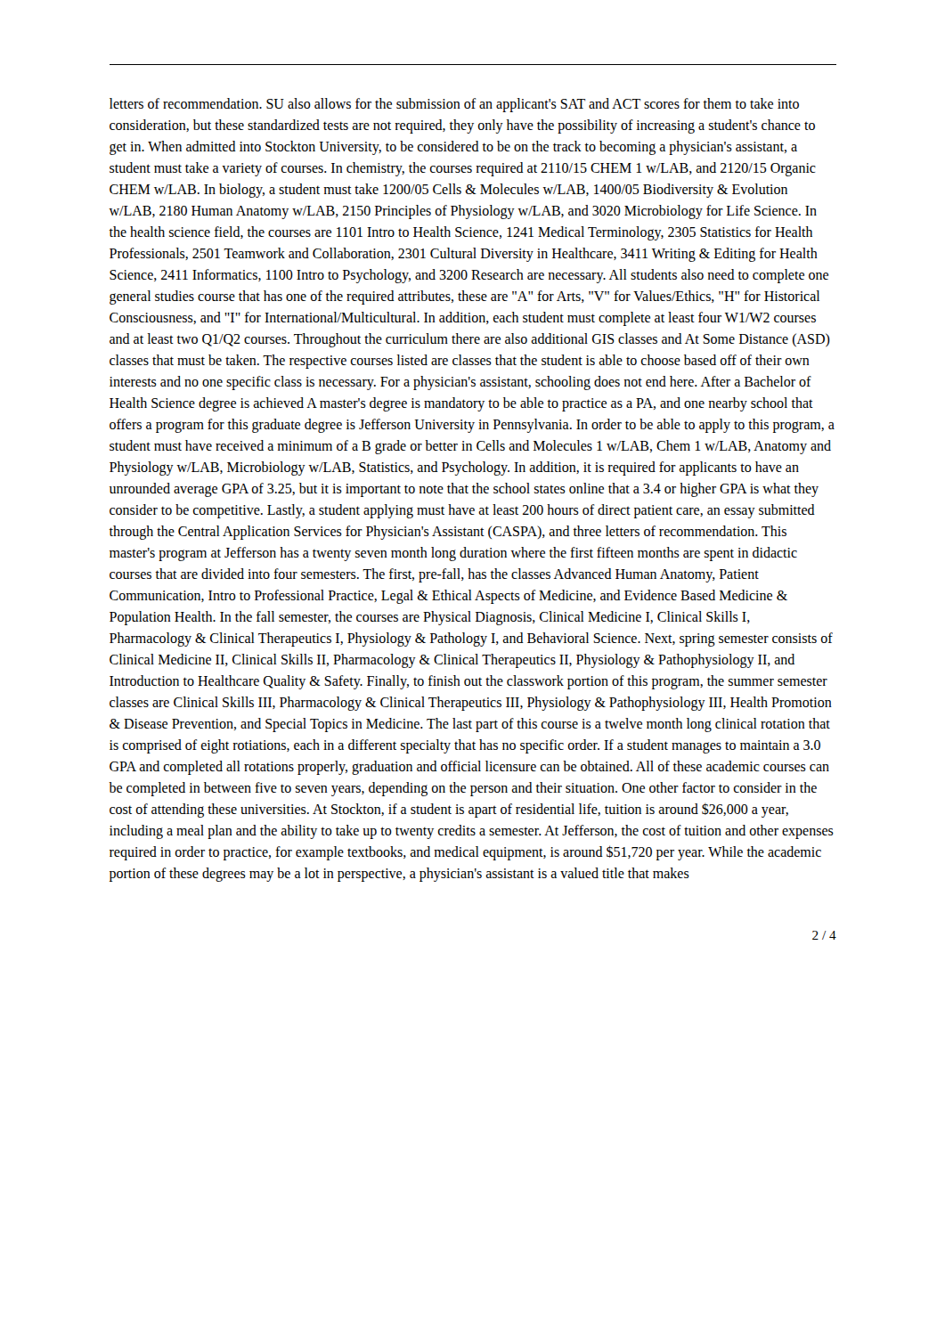letters of recommendation. SU also allows for the submission of an applicant's SAT and ACT scores for them to take into consideration, but these standardized tests are not required, they only have the possibility of increasing a student's chance to get in. When admitted into Stockton University, to be considered to be on the track to becoming a physician's assistant, a student must take a variety of courses. In chemistry, the courses required at 2110/15 CHEM 1 w/LAB, and 2120/15 Organic CHEM w/LAB. In biology, a student must take 1200/05 Cells & Molecules w/LAB, 1400/05 Biodiversity & Evolution w/LAB, 2180 Human Anatomy w/LAB, 2150 Principles of Physiology w/LAB, and 3020 Microbiology for Life Science. In the health science field, the courses are 1101 Intro to Health Science, 1241 Medical Terminology, 2305 Statistics for Health Professionals, 2501 Teamwork and Collaboration, 2301 Cultural Diversity in Healthcare, 3411 Writing & Editing for Health Science, 2411 Informatics, 1100 Intro to Psychology, and 3200 Research are necessary. All students also need to complete one general studies course that has one of the required attributes, these are "A" for Arts, "V" for Values/Ethics, "H" for Historical Consciousness, and "I" for International/Multicultural. In addition, each student must complete at least four W1/W2 courses and at least two Q1/Q2 courses. Throughout the curriculum there are also additional GIS classes and At Some Distance (ASD) classes that must be taken. The respective courses listed are classes that the student is able to choose based off of their own interests and no one specific class is necessary. For a physician's assistant, schooling does not end here. After a Bachelor of Health Science degree is achieved A master's degree is mandatory to be able to practice as a PA, and one nearby school that offers a program for this graduate degree is Jefferson University in Pennsylvania. In order to be able to apply to this program, a student must have received a minimum of a B grade or better in Cells and Molecules 1 w/LAB, Chem 1 w/LAB, Anatomy and Physiology w/LAB, Microbiology w/LAB, Statistics, and Psychology. In addition, it is required for applicants to have an unrounded average GPA of 3.25, but it is important to note that the school states online that a 3.4 or higher GPA is what they consider to be competitive. Lastly, a student applying must have at least 200 hours of direct patient care, an essay submitted through the Central Application Services for Physician's Assistant (CASPA), and three letters of recommendation. This master's program at Jefferson has a twenty seven month long duration where the first fifteen months are spent in didactic courses that are divided into four semesters. The first, pre-fall, has the classes Advanced Human Anatomy, Patient Communication, Intro to Professional Practice, Legal & Ethical Aspects of Medicine, and Evidence Based Medicine & Population Health. In the fall semester, the courses are Physical Diagnosis, Clinical Medicine I, Clinical Skills I, Pharmacology & Clinical Therapeutics I, Physiology & Pathology I, and Behavioral Science. Next, spring semester consists of Clinical Medicine II, Clinical Skills II, Pharmacology & Clinical Therapeutics II, Physiology & Pathophysiology II, and Introduction to Healthcare Quality & Safety. Finally, to finish out the classwork portion of this program, the summer semester classes are Clinical Skills III, Pharmacology & Clinical Therapeutics III, Physiology & Pathophysiology III, Health Promotion & Disease Prevention, and Special Topics in Medicine. The last part of this course is a twelve month long clinical rotation that is comprised of eight rotiations, each in a different specialty that has no specific order. If a student manages to maintain a 3.0 GPA and completed all rotations properly, graduation and official licensure can be obtained. All of these academic courses can be completed in between five to seven years, depending on the person and their situation. One other factor to consider in the cost of attending these universities. At Stockton, if a student is apart of residential life, tuition is around $26,000 a year, including a meal plan and the ability to take up to twenty credits a semester. At Jefferson, the cost of tuition and other expenses required in order to practice, for example textbooks, and medical equipment, is around $51,720 per year. While the academic portion of these degrees may be a lot in perspective, a physician's assistant is a valued title that makes
2 / 4